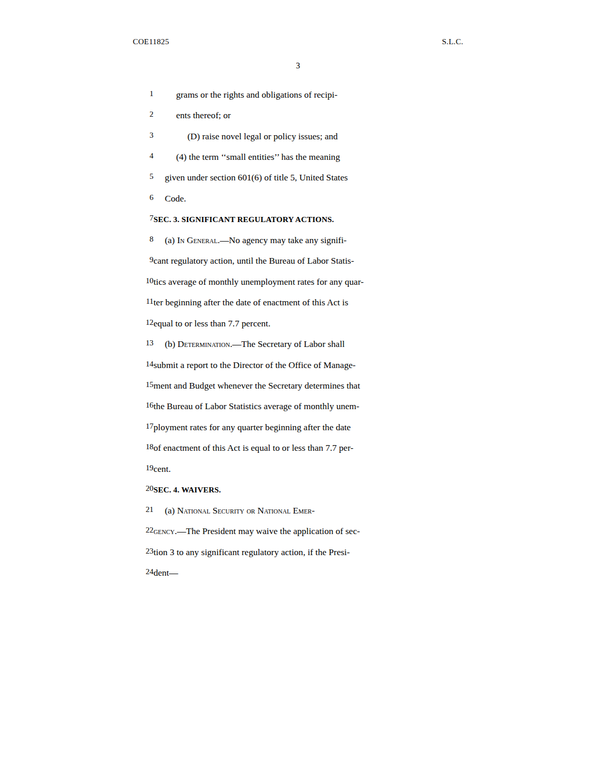COE11825 S.L.C.
3
| 1 | grams or the rights and obligations of recipi- |
| 2 | ents thereof; or |
| 3 | (D) raise novel legal or policy issues; and |
| 4 | (4) the term ‘‘small entities’’ has the meaning |
| 5 | given under section 601(6) of title 5, United States |
| 6 | Code. |
| 7 | SEC. 3. SIGNIFICANT REGULATORY ACTIONS. |
| 8 | (a) In General. —No agency may take any signifi- |
| 9 | cant regulatory action, until the Bureau of Labor Statis- |
| 10 | tics average of monthly unemployment rates for any quar- |
| 11 | ter beginning after the date of enactment of this Act is |
| 12 | equal to or less than 7.7 percent. |
| 13 | (b) Determination. —The Secretary of Labor shall |
| 14 | submit a report to the Director of the Office of Manage- |
| 15 | ment and Budget whenever the Secretary determines that |
| 16 | the Bureau of Labor Statistics average of monthly unem- |
| 17 | ployment rates for any quarter beginning after the date |
| 18 | of enactment of this Act is equal to or less than 7.7 per- |
| 19 | cent. |
| 20 | SEC. 4. WAIVERS. |
| 21 | (a) National Security or National Emer- |
| 22 | gency. —The President may waive the application of sec- |
| 23 | tion 3 to any significant regulatory action, if the Presi- |
| 24 | dent— |